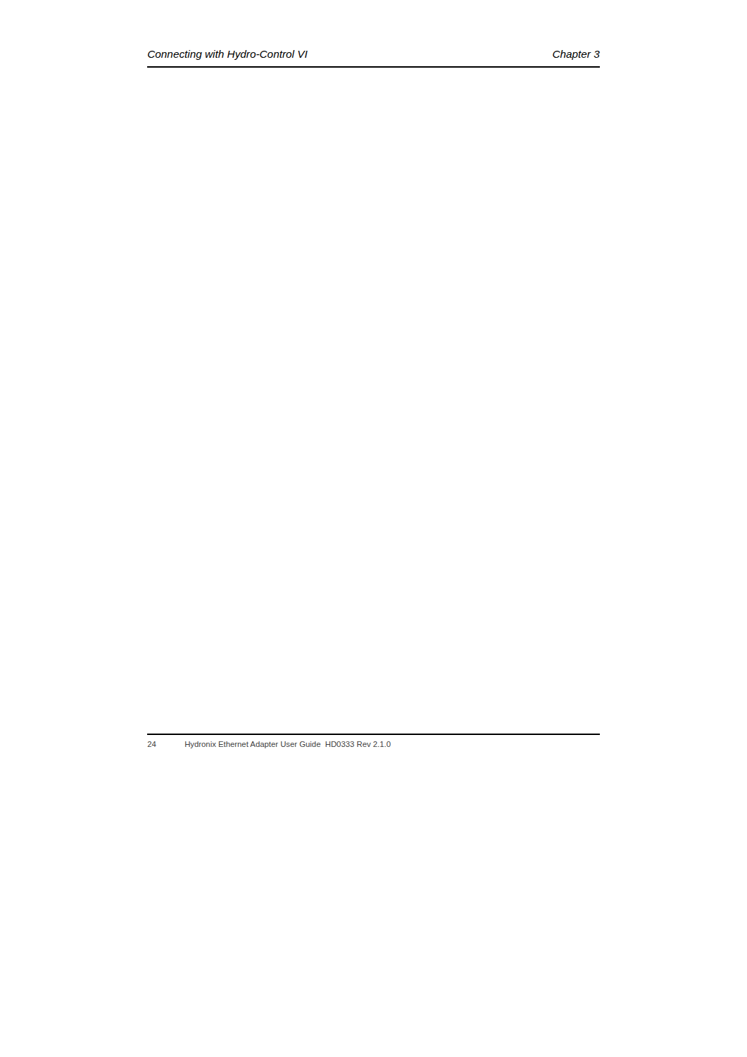Connecting with Hydro-Control VI
Chapter 3
24 Hydronix Ethernet Adapter User Guide HD0333 Rev 2.1.0